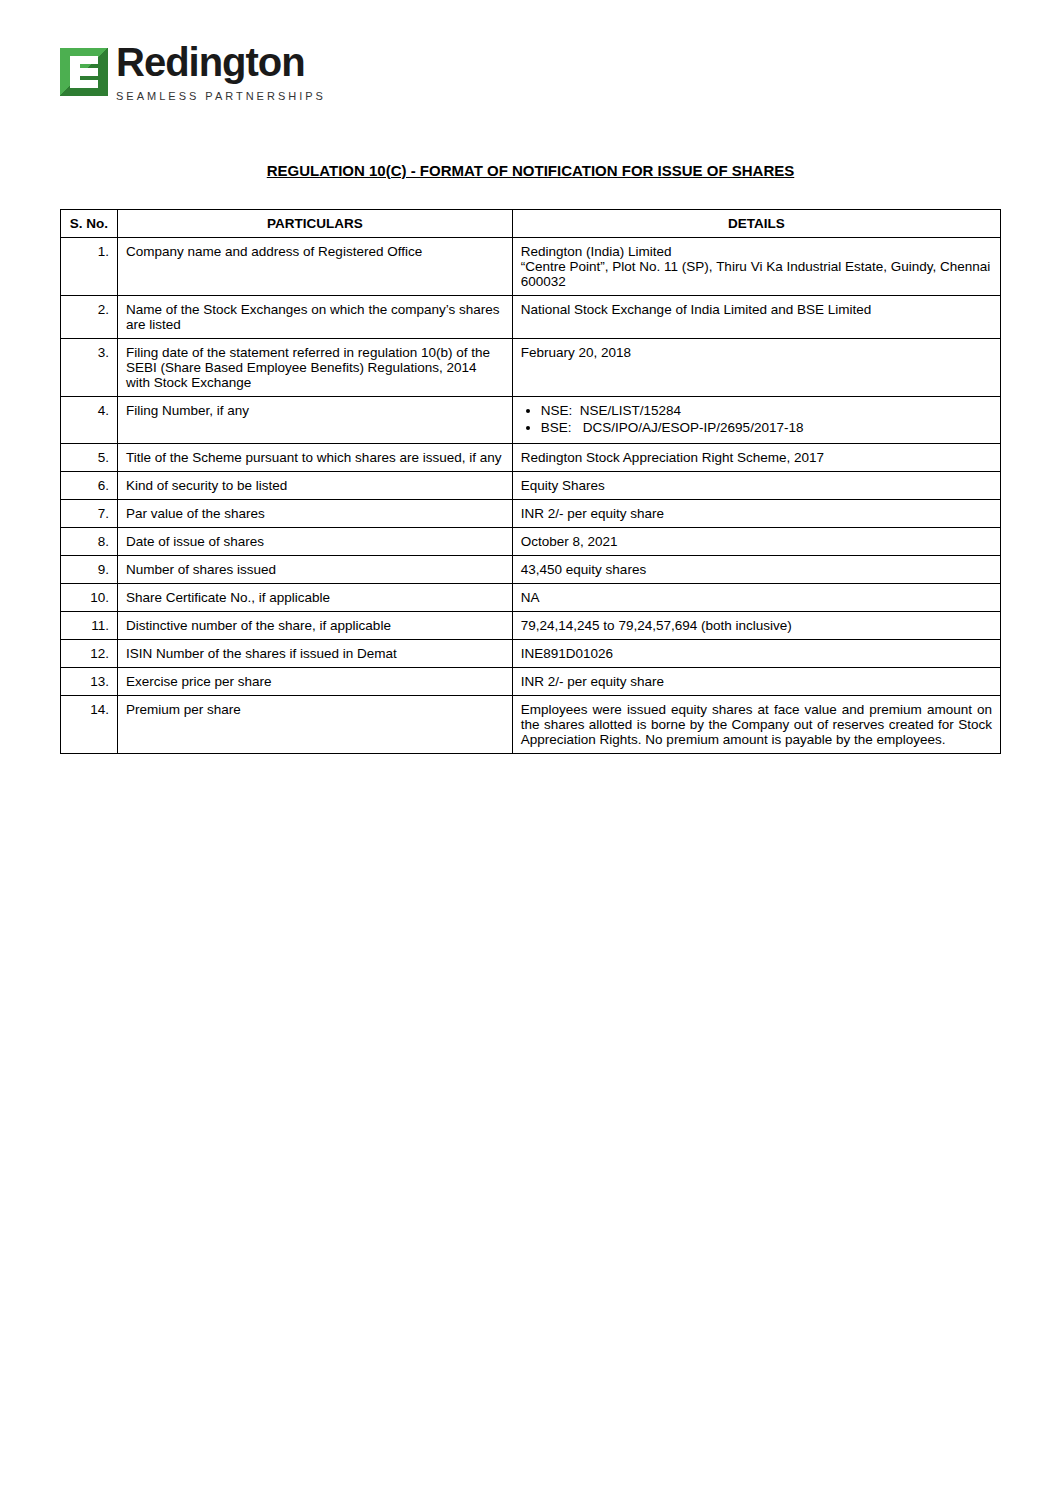Redington
SEAMLESS PARTNERSHIPS
REGULATION 10(C) - FORMAT OF NOTIFICATION FOR ISSUE OF SHARES
| S. No. | PARTICULARS | DETAILS |
| --- | --- | --- |
| 1. | Company name and address of Registered Office | Redington (India) Limited “Centre Point”, Plot No. 11 (SP), Thiru Vi Ka Industrial Estate, Guindy, Chennai 600032 |
| 2. | Name of the Stock Exchanges on which the company’s shares are listed | National Stock Exchange of India Limited and BSE Limited |
| 3. | Filing date of the statement referred in regulation 10(b) of the SEBI (Share Based Employee Benefits) Regulations, 2014 with Stock Exchange | February 20, 2018 |
| 4. | Filing Number, if any | NSE: NSE/LIST/15284 BSE: DCS/IPO/AJ/ESOP-IP/2695/2017-18 |
| 5. | Title of the Scheme pursuant to which shares are issued, if any | Redington Stock Appreciation Right Scheme, 2017 |
| 6. | Kind of security to be listed | Equity Shares |
| 7. | Par value of the shares | INR 2/- per equity share |
| 8. | Date of issue of shares | October 8, 2021 |
| 9. | Number of shares issued | 43,450 equity shares |
| 10. | Share Certificate No., if applicable | NA |
| 11. | Distinctive number of the share, if applicable | 79,24,14,245 to 79,24,57,694 (both inclusive) |
| 12. | ISIN Number of the shares if issued in Demat | INE891D01026 |
| 13. | Exercise price per share | INR 2/- per equity share |
| 14. | Premium per share | Employees were issued equity shares at face value and premium amount on the shares allotted is borne by the Company out of reserves created for Stock Appreciation Rights. No premium amount is payable by the employees. |